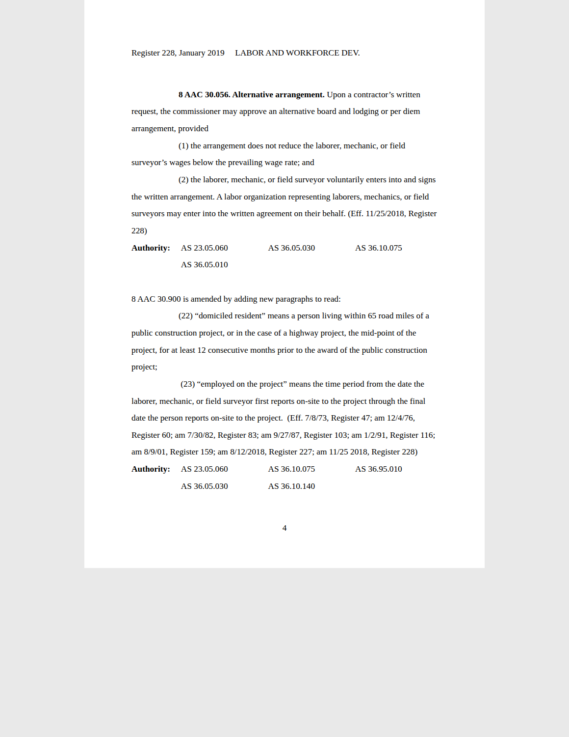Register 228, January 2019 LABOR AND WORKFORCE DEV.
8 AAC 30.056. Alternative arrangement. Upon a contractor’s written request, the commissioner may approve an alternative board and lodging or per diem arrangement, provided
(1) the arrangement does not reduce the laborer, mechanic, or field surveyor’s wages below the prevailing wage rate; and
(2) the laborer, mechanic, or field surveyor voluntarily enters into and signs the written arrangement. A labor organization representing laborers, mechanics, or field surveyors may enter into the written agreement on their behalf. (Eff. 11/25/2018, Register 228)
Authority:
AS 23.05.060
AS 36.05.030
AS 36.10.075
AS 36.05.010
8 AAC 30.900 is amended by adding new paragraphs to read:
(22) “domiciled resident” means a person living within 65 road miles of a public construction project, or in the case of a highway project, the mid-point of the project, for at least 12 consecutive months prior to the award of the public construction project;
(23) “employed on the project” means the time period from the date the laborer, mechanic, or field surveyor first reports on-site to the project through the final date the person reports on-site to the project. (Eff. 7/8/73, Register 47; am 12/4/76, Register 60; am 7/30/82, Register 83; am 9/27/87, Register 103; am 1/2/91, Register 116; am 8/9/01, Register 159; am 8/12/2018, Register 227; am 11/25 2018, Register 228)
Authority:
AS 23.05.060
AS 36.10.075
AS 36.95.010
AS 36.05.030
AS 36.10.140
4